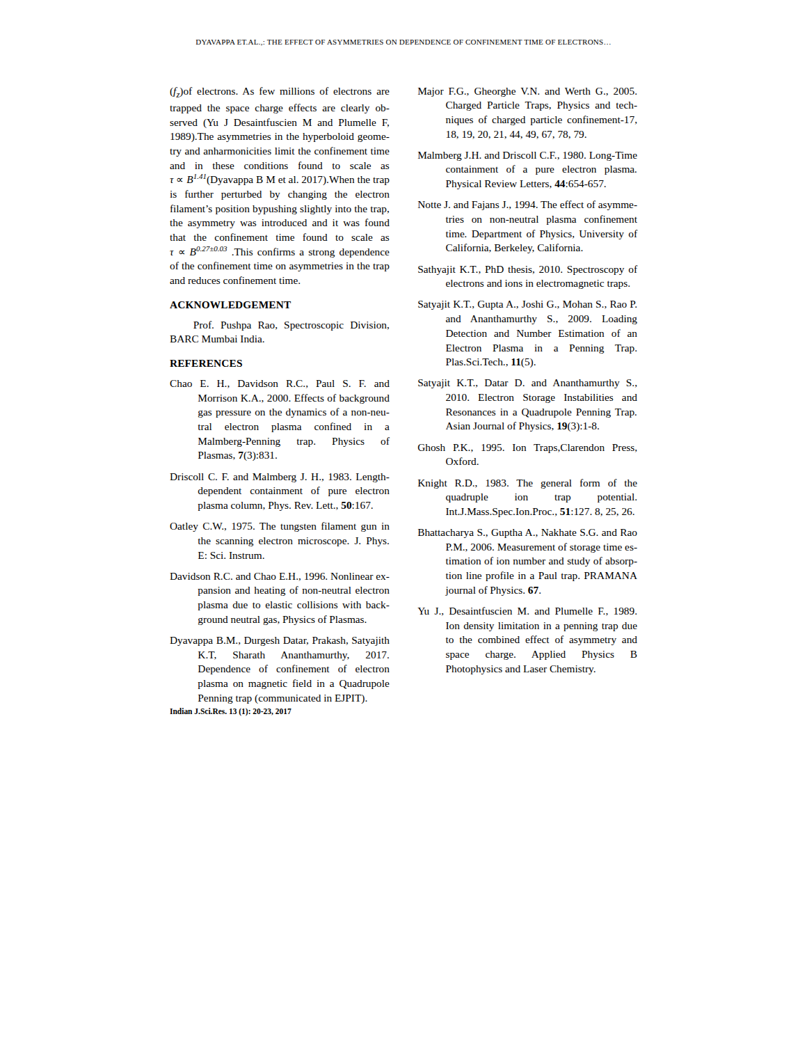Dyavappa et.al.,: The Effect of Asymmetries on Dependence of Confinement Time of Electrons…
(fz)of electrons. As few millions of electrons are trapped the space charge effects are clearly observed (Yu J Desaintfuscien M and Plumelle F, 1989).The asymmetries in the hyperboloid geometry and anharmonicities limit the confinement time and in these conditions found to scale as τ ∝ B1.41(Dyavappa B M et al. 2017).When the trap is further perturbed by changing the electron filament’s position bypushing slightly into the trap, the asymmetry was introduced and it was found that the confinement time found to scale as τ ∝ B0.27±0.03 .This confirms a strong dependence of the confinement time on asymmetries in the trap and reduces confinement time.
ACKNOWLEDGEMENT
Prof. Pushpa Rao, Spectroscopic Division, BARC Mumbai India.
REFERENCES
Chao E. H., Davidson R.C., Paul S. F. and Morrison K.A., 2000. Effects of background gas pressure on the dynamics of a non-neutral electron plasma confined in a Malmberg-Penning trap. Physics of Plasmas, 7(3):831.
Driscoll C. F. and Malmberg J. H., 1983. Length-dependent containment of pure electron plasma column, Phys. Rev. Lett., 50:167.
Oatley C.W., 1975. The tungsten filament gun in the scanning electron microscope. J. Phys. E: Sci. Instrum.
Davidson R.C. and Chao E.H., 1996. Nonlinear expansion and heating of non-neutral electron plasma due to elastic collisions with background neutral gas, Physics of Plasmas.
Dyavappa B.M., Durgesh Datar, Prakash, Satyajith K.T, Sharath Ananthamurthy, 2017. Dependence of confinement of electron plasma on magnetic field in a Quadrupole Penning trap (communicated in EJPIT).
Major F.G., Gheorghe V.N. and Werth G., 2005. Charged Particle Traps, Physics and techniques of charged particle confinement-17, 18, 19, 20, 21, 44, 49, 67, 78, 79.
Malmberg J.H. and Driscoll C.F., 1980. Long-Time containment of a pure electron plasma. Physical Review Letters, 44:654-657.
Notte J. and Fajans J., 1994. The effect of asymmetries on non-neutral plasma confinement time. Department of Physics, University of California, Berkeley, California.
Sathyajit K.T., PhD thesis, 2010. Spectroscopy of electrons and ions in electromagnetic traps.
Satyajit K.T., Gupta A., Joshi G., Mohan S., Rao P. and Ananthamurthy S., 2009. Loading Detection and Number Estimation of an Electron Plasma in a Penning Trap. Plas.Sci.Tech., 11(5).
Satyajit K.T., Datar D. and Ananthamurthy S., 2010. Electron Storage Instabilities and Resonances in a Quadrupole Penning Trap. Asian Journal of Physics, 19(3):1-8.
Ghosh P.K., 1995. Ion Traps,Clarendon Press, Oxford.
Knight R.D., 1983. The general form of the quadruple ion trap potential. Int.J.Mass.Spec.Ion.Proc., 51:127. 8, 25, 26.
Bhattacharya S., Guptha A., Nakhate S.G. and Rao P.M., 2006. Measurement of storage time estimation of ion number and study of absorption line profile in a Paul trap. PRAMANA journal of Physics. 67.
Yu J., Desaintfuscien M. and Plumelle F., 1989. Ion density limitation in a penning trap due to the combined effect of asymmetry and space charge. Applied Physics B Photophysics and Laser Chemistry.
Indian J.Sci.Res. 13 (1): 20-23, 2017